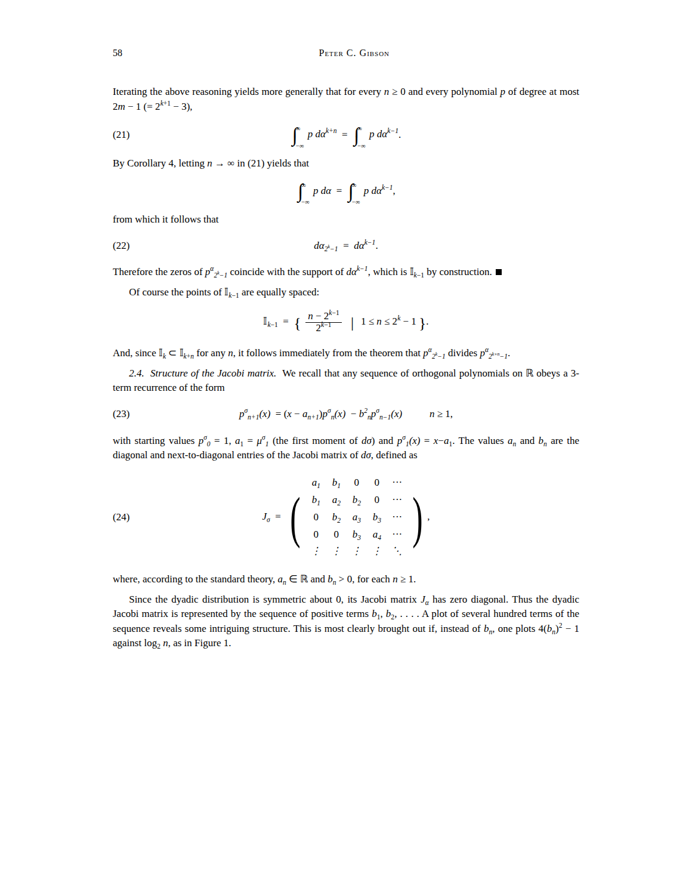58 Peter C. Gibson
Iterating the above reasoning yields more generally that for every n ≥ 0 and every polynomial p of degree at most 2m − 1 (= 2k+1 − 3),
(21)
∫∞−∞ p dαk+n = ∫∞−∞ p dαk−1.
By Corollary 4, letting n → ∞ in (21) yields that
∫∞−∞ p dα = ∫∞−∞ p dαk−1,
from which it follows that
(22)
dα2k−1 = dαk−1.
Therefore the zeros of pα2k−1 coincide with the support of dαk−1, which is 𝕀k−1 by construction.
Of course the points of 𝕀k−1 are equally spaced:
𝕀k−1 = { n − 2k−12k−1 | 1 ≤ n ≤ 2k − 1 }.
And, since 𝕀k ⊂ 𝕀k+n for any n, it follows immediately from the theorem that pα2k−1 divides pα2k+n−1.
2.4. Structure of the Jacobi matrix. We recall that any sequence of orthogonal polynomials on ℝ obeys a 3-term recurrence of the form
(23)
pσn+1(x) = (x − an+1) pσn(x) − b2npσn−1(x) n ≥ 1,
with starting values pσ0 = 1, a1 = μσ1 (the first moment of dσ) and pσ1(x) = x−a1. The values an and bn are the diagonal and next-to-diagonal entries of the Jacobi matrix of dσ, defined as
(24)
Jσ = (
| a 1 | b 1 | 0 | 0 | ··· |
| b 1 | a 2 | b 2 | 0 | ··· |
| 0 | b 2 | a 3 | b 3 | ··· |
| 0 | 0 | b 3 | a 4 | ··· |
| ⋮ | ⋮ | ⋮ | ⋮ | ⋱ |
) ,
where, according to the standard theory, an ∈ ℝ and bn > 0, for each n ≥ 1.
Since the dyadic distribution is symmetric about 0, its Jacobi matrix Jα has zero diagonal. Thus the dyadic Jacobi matrix is represented by the sequence of positive terms b1, b2, . . . . A plot of several hundred terms of the sequence reveals some intriguing structure. This is most clearly brought out if, instead of bn, one plots 4(bn)2 − 1 against log2 n, as in Figure 1.